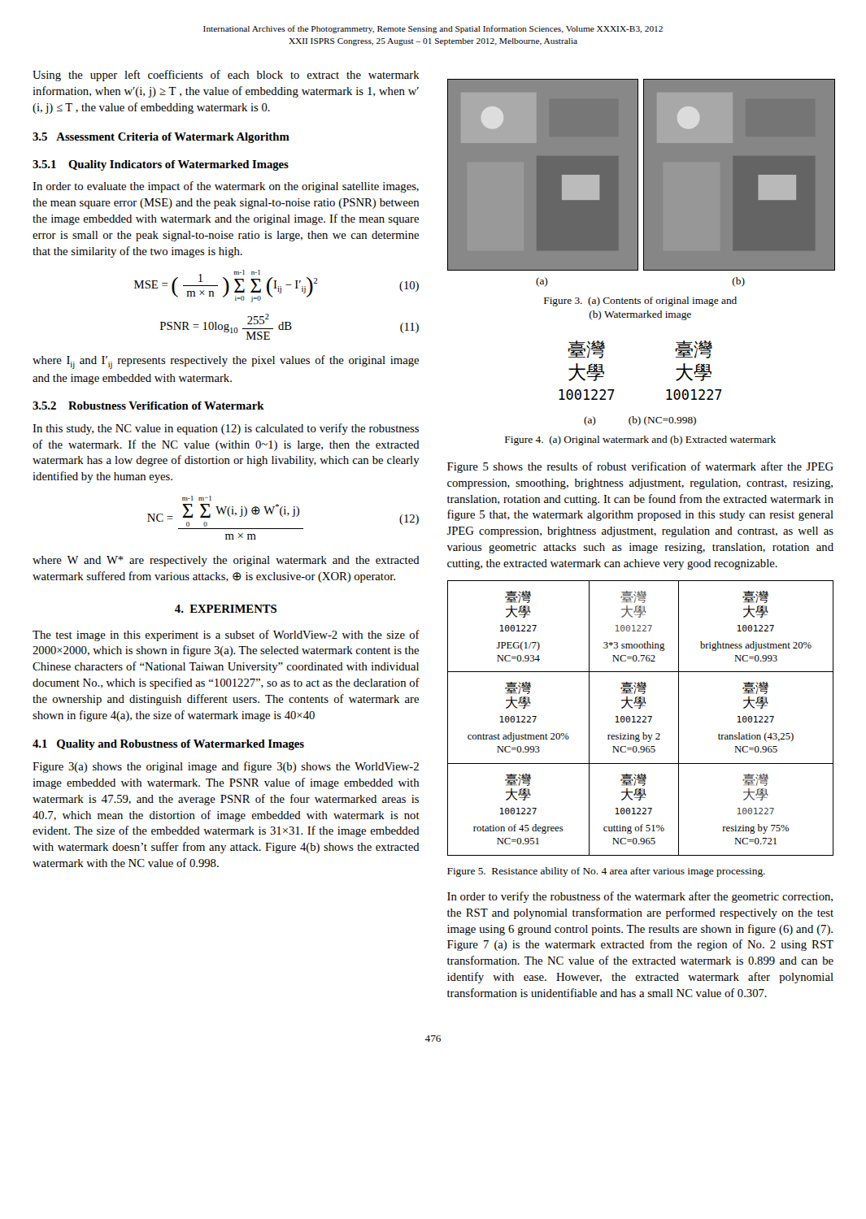International Archives of the Photogrammetry, Remote Sensing and Spatial Information Sciences, Volume XXXIX-B3, 2012
XXII ISPRS Congress, 25 August – 01 September 2012, Melbourne, Australia
Using the upper left coefficients of each block to extract the watermark information, when w′(i, j) ≥ T , the value of embedding watermark is 1, when w′(i, j) ≤ T , the value of embedding watermark is 0.
3.5 Assessment Criteria of Watermark Algorithm
3.5.1 Quality Indicators of Watermarked Images
In order to evaluate the impact of the watermark on the original satellite images, the mean square error (MSE) and the peak signal-to-noise ratio (PSNR) between the image embedded with watermark and the original image. If the mean square error is small or the peak signal-to-noise ratio is large, then we can determine that the similarity of the two images is high.
MSE = ( 1 m × n ) m-1 Σi=0 n-1 Σj=0 (Iij − I′ij)2 (10)
PSNR = 10log10 2552 MSE dB (11)
where Iij and I′ij represents respectively the pixel values of the original image and the image embedded with watermark.
3.5.2 Robustness Verification of Watermark
In this study, the NC value in equation (12) is calculated to verify the robustness of the watermark. If the NC value (within 0~1) is large, then the extracted watermark has a low degree of distortion or high livability, which can be clearly identified by the human eyes.
NC = m-1 Σ 0 m−1 Σ 0 W(i, j) ⊕ W*(i, j) m × m (12)
where W and W* are respectively the original watermark and the extracted watermark suffered from various attacks, ⊕ is exclusive-or (XOR) operator.
4. EXPERIMENTS
The test image in this experiment is a subset of WorldView-2 with the size of 2000×2000, which is shown in figure 3(a). The selected watermark content is the Chinese characters of “National Taiwan University” coordinated with individual document No., which is specified as “1001227”, so as to act as the declaration of the ownership and distinguish different users. The contents of watermark are shown in figure 4(a), the size of watermark image is 40×40
4.1 Quality and Robustness of Watermarked Images
Figure 3(a) shows the original image and figure 3(b) shows the WorldView-2 image embedded with watermark. The PSNR value of image embedded with watermark is 47.59, and the average PSNR of the four watermarked areas is 40.7, which mean the distortion of image embedded with watermark is not evident. The size of the embedded watermark is 31×31. If the image embedded with watermark doesn’t suffer from any attack. Figure 4(b) shows the extracted watermark with the NC value of 0.998.
(a)(b)
Figure 3. (a) Contents of original image and
(b) Watermarked image
(a)(b) (NC=0.998)
Figure 4. (a) Original watermark and (b) Extracted watermark
Figure 5 shows the results of robust verification of watermark after the JPEG compression, smoothing, brightness adjustment, regulation, contrast, resizing, translation, rotation and cutting. It can be found from the extracted watermark in figure 5 that, the watermark algorithm proposed in this study can resist general JPEG compression, brightness adjustment, regulation and contrast, as well as various geometric attacks such as image resizing, translation, rotation and cutting, the extracted watermark can achieve very good recognizable.
| JPEG(1/7) NC=0.934 | 3*3 smoothing NC=0.762 | brightness adjustment 20% NC=0.993 |
| contrast adjustment 20% NC=0.993 | resizing by 2 NC=0.965 | translation (43,25) NC=0.965 |
| rotation of 45 degrees NC=0.951 | cutting of 51% NC=0.965 | resizing by 75% NC=0.721 |
Figure 5. Resistance ability of No. 4 area after various image processing.
In order to verify the robustness of the watermark after the geometric correction, the RST and polynomial transformation are performed respectively on the test image using 6 ground control points. The results are shown in figure (6) and (7). Figure 7 (a) is the watermark extracted from the region of No. 2 using RST transformation. The NC value of the extracted watermark is 0.899 and can be identify with ease. However, the extracted watermark after polynomial transformation is unidentifiable and has a small NC value of 0.307.
476